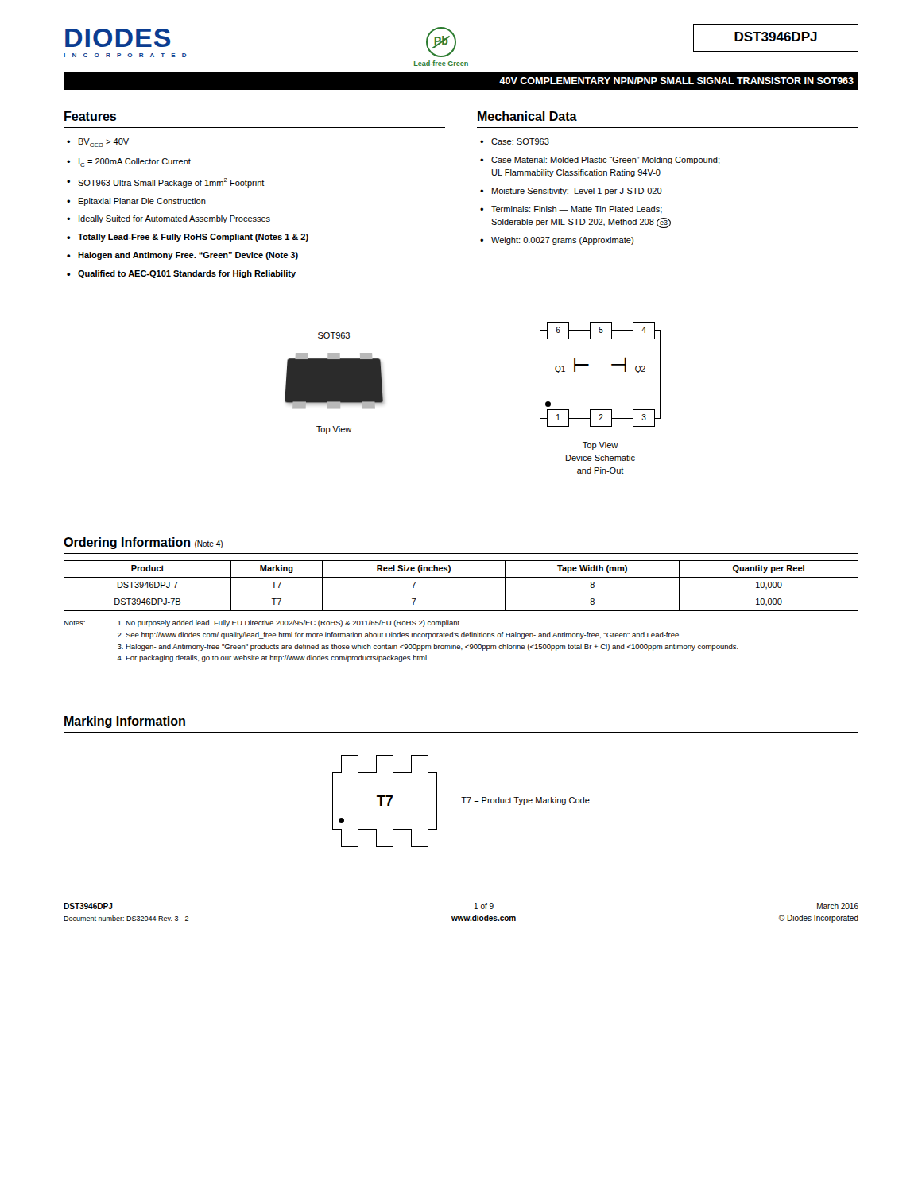DIODES
I N C O R P O R A T E D
Pb
Lead-free Green
DST3946DPJ
40V COMPLEMENTARY NPN/PNP SMALL SIGNAL TRANSISTOR IN SOT963
Features
BVCEO > 40V
IC = 200mA Collector Current
SOT963 Ultra Small Package of 1mm2 Footprint
Epitaxial Planar Die Construction
Ideally Suited for Automated Assembly Processes
Totally Lead-Free & Fully RoHS Compliant (Notes 1 & 2)
Halogen and Antimony Free. “Green” Device (Note 3)
Qualified to AEC-Q101 Standards for High Reliability
Mechanical Data
Case: SOT963
Case Material: Molded Plastic “Green” Molding Compound;
UL Flammability Classification Rating 94V-0
Moisture Sensitivity: Level 1 per J-STD-020
Terminals: Finish — Matte Tin Plated Leads;
Solderable per MIL-STD-202, Method 208 e3
Weight: 0.0027 grams (Approximate)
SOT963
Top View
6
5
4
1
2
3
⊢
⊣
Q1
Q2
Top View
Device Schematic
and Pin-Out
Ordering Information (Note 4)
| Product | Marking | Reel Size (inches) | Tape Width (mm) | Quantity per Reel |
| --- | --- | --- | --- | --- |
| DST3946DPJ-7 | T7 | 7 | 8 | 10,000 |
| DST3946DPJ-7B | T7 | 7 | 8 | 10,000 |
Notes:
No purposely added lead. Fully EU Directive 2002/95/EC (RoHS) & 2011/65/EU (RoHS 2) compliant.
See http://www.diodes.com/ quality/lead_free.html for more information about Diodes Incorporated’s definitions of Halogen- and Antimony-free, "Green" and Lead-free.
Halogen- and Antimony-free "Green" products are defined as those which contain <900ppm bromine, <900ppm chlorine (<1500ppm total Br + Cl) and <1000ppm antimony compounds.
For packaging details, go to our website at http://www.diodes.com/products/packages.html.
Marking Information
T7
T7 = Product Type Marking Code
DST3946DPJ
Document number: DS32044 Rev. 3 - 2
1 of 9
www.diodes.com
March 2016
© Diodes Incorporated